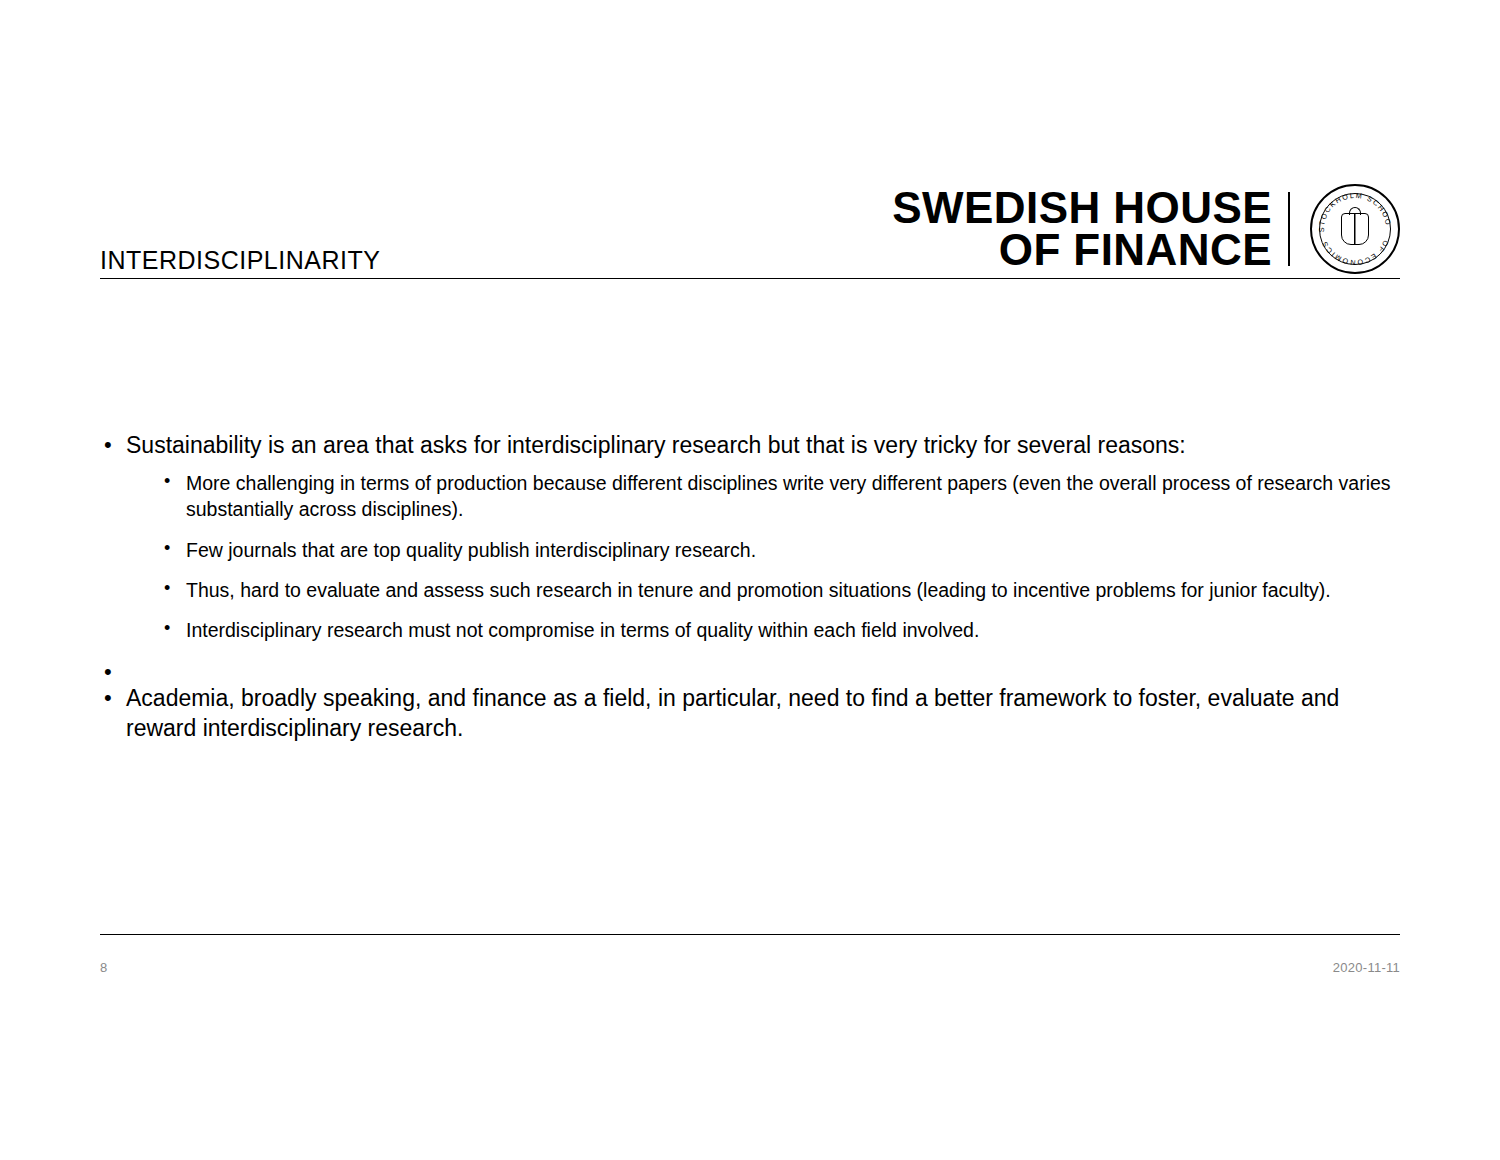INTERDISCIPLINARITY
SWEDISH HOUSE OF FINANCE
STOCKHOLM SCHOOL OF ECONOMICS
Sustainability is an area that asks for interdisciplinary research but that is very tricky for several reasons:
More challenging in terms of production because different disciplines write very different papers (even the overall process of research varies substantially across disciplines).
Few journals that are top quality publish interdisciplinary research.
Thus, hard to evaluate and assess such research in tenure and promotion situations (leading to incentive problems for junior faculty).
Interdisciplinary research must not compromise in terms of quality within each field involved.
Academia, broadly speaking, and finance as a field, in particular, need to find a better framework to foster, evaluate and reward interdisciplinary research.
8
2020-11-11